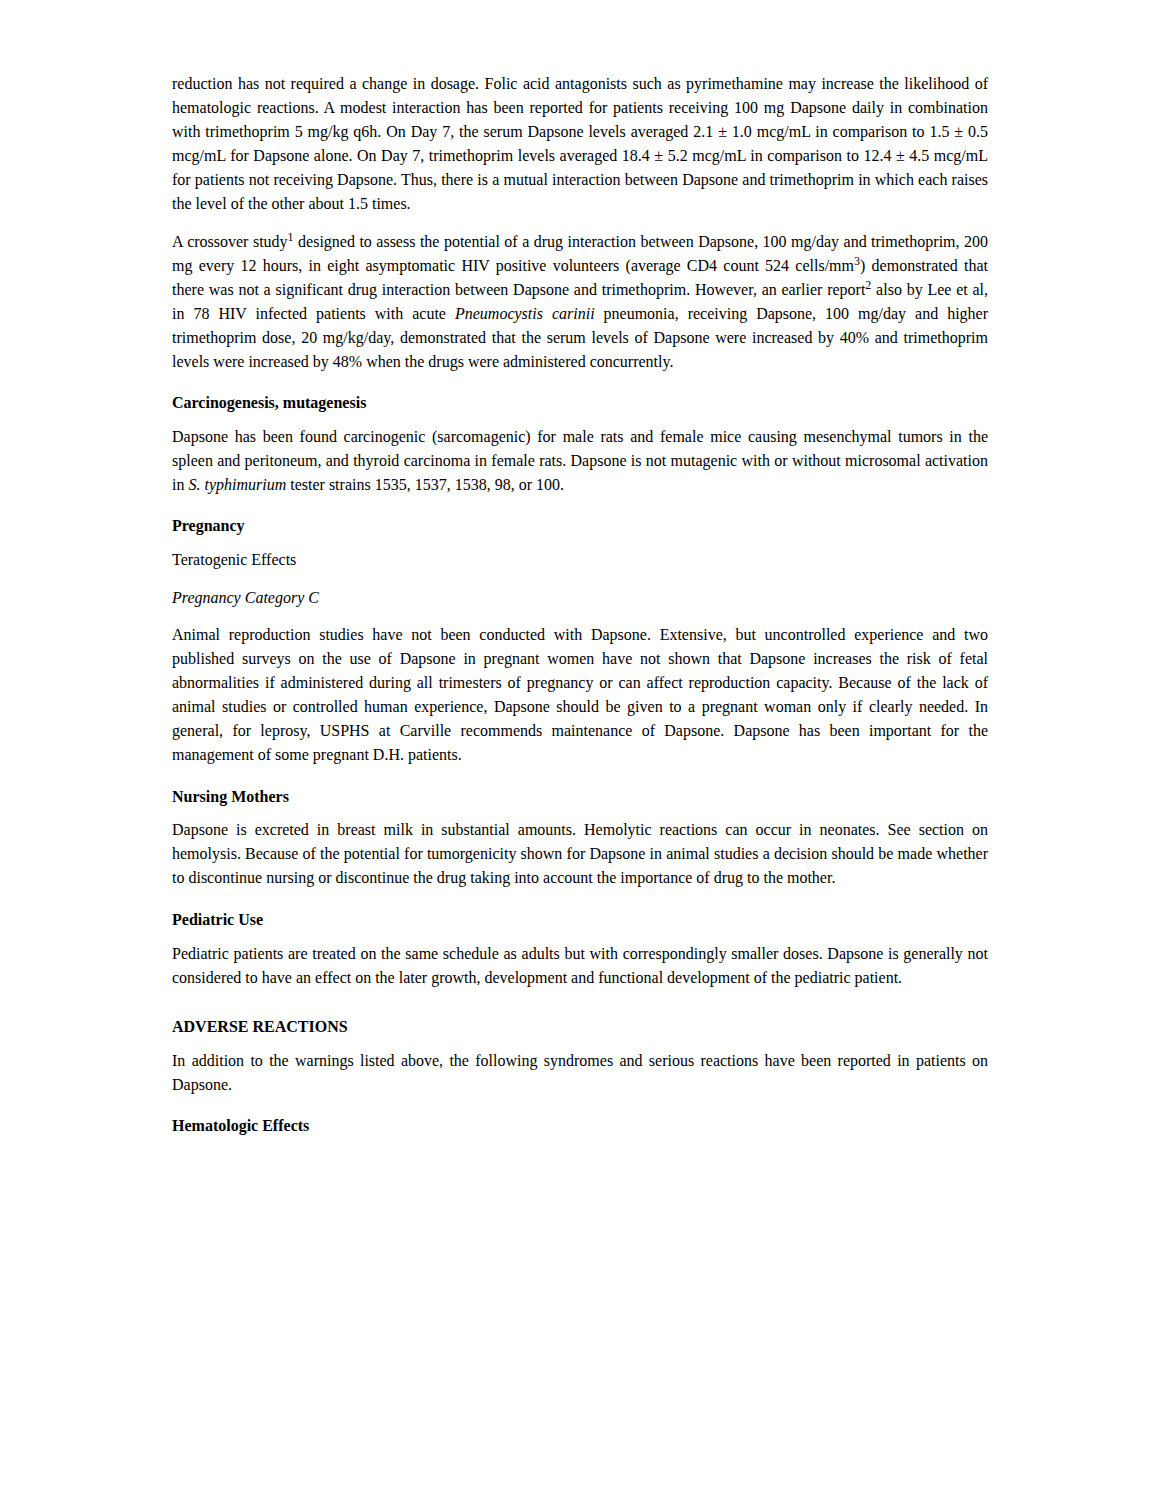reduction has not required a change in dosage. Folic acid antagonists such as pyrimethamine may increase the likelihood of hematologic reactions. A modest interaction has been reported for patients receiving 100 mg Dapsone daily in combination with trimethoprim 5 mg/kg q6h. On Day 7, the serum Dapsone levels averaged 2.1 ± 1.0 mcg/mL in comparison to 1.5 ± 0.5 mcg/mL for Dapsone alone. On Day 7, trimethoprim levels averaged 18.4 ± 5.2 mcg/mL in comparison to 12.4 ± 4.5 mcg/mL for patients not receiving Dapsone. Thus, there is a mutual interaction between Dapsone and trimethoprim in which each raises the level of the other about 1.5 times.
A crossover study1 designed to assess the potential of a drug interaction between Dapsone, 100 mg/day and trimethoprim, 200 mg every 12 hours, in eight asymptomatic HIV positive volunteers (average CD4 count 524 cells/mm3) demonstrated that there was not a significant drug interaction between Dapsone and trimethoprim. However, an earlier report2 also by Lee et al, in 78 HIV infected patients with acute Pneumocystis carinii pneumonia, receiving Dapsone, 100 mg/day and higher trimethoprim dose, 20 mg/kg/day, demonstrated that the serum levels of Dapsone were increased by 40% and trimethoprim levels were increased by 48% when the drugs were administered concurrently.
Carcinogenesis, mutagenesis
Dapsone has been found carcinogenic (sarcomagenic) for male rats and female mice causing mesenchymal tumors in the spleen and peritoneum, and thyroid carcinoma in female rats. Dapsone is not mutagenic with or without microsomal activation in S. typhimurium tester strains 1535, 1537, 1538, 98, or 100.
Pregnancy
Teratogenic Effects
Pregnancy Category C
Animal reproduction studies have not been conducted with Dapsone. Extensive, but uncontrolled experience and two published surveys on the use of Dapsone in pregnant women have not shown that Dapsone increases the risk of fetal abnormalities if administered during all trimesters of pregnancy or can affect reproduction capacity. Because of the lack of animal studies or controlled human experience, Dapsone should be given to a pregnant woman only if clearly needed. In general, for leprosy, USPHS at Carville recommends maintenance of Dapsone. Dapsone has been important for the management of some pregnant D.H. patients.
Nursing Mothers
Dapsone is excreted in breast milk in substantial amounts. Hemolytic reactions can occur in neonates. See section on hemolysis. Because of the potential for tumorgenicity shown for Dapsone in animal studies a decision should be made whether to discontinue nursing or discontinue the drug taking into account the importance of drug to the mother.
Pediatric Use
Pediatric patients are treated on the same schedule as adults but with correspondingly smaller doses. Dapsone is generally not considered to have an effect on the later growth, development and functional development of the pediatric patient.
ADVERSE REACTIONS
In addition to the warnings listed above, the following syndromes and serious reactions have been reported in patients on Dapsone.
Hematologic Effects